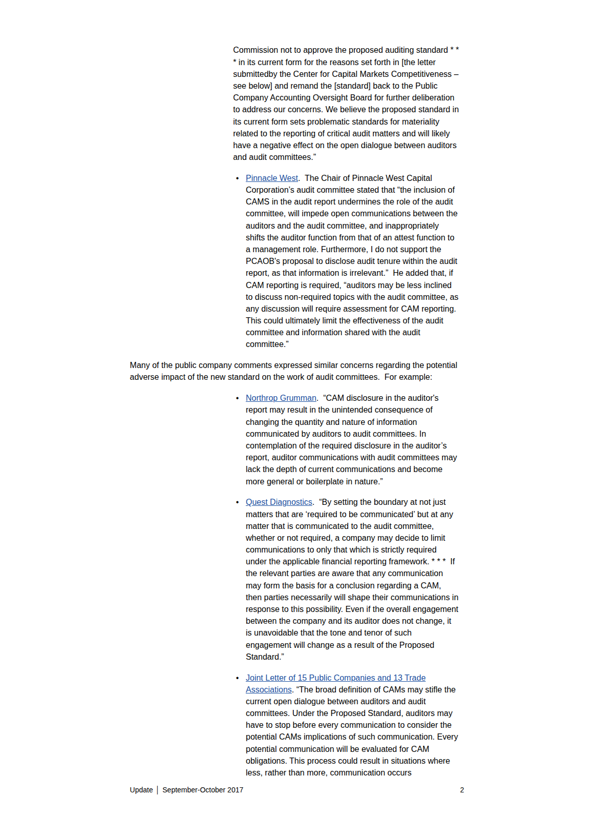Commission not to approve the proposed auditing standard * * * in its current form for the reasons set forth in [the letter submittedby the Center for Capital Markets Competitiveness – see below] and remand the [standard] back to the Public Company Accounting Oversight Board for further deliberation to address our concerns. We believe the proposed standard in its current form sets problematic standards for materiality related to the reporting of critical audit matters and will likely have a negative effect on the open dialogue between auditors and audit committees.”
Pinnacle West. The Chair of Pinnacle West Capital Corporation’s audit committee stated that “the inclusion of CAMS in the audit report undermines the role of the audit committee, will impede open communications between the auditors and the audit committee, and inappropriately shifts the auditor function from that of an attest function to a management role. Furthermore, I do not support the PCAOB's proposal to disclose audit tenure within the audit report, as that information is irrelevant.” He added that, if CAM reporting is required, “auditors may be less inclined to discuss non-required topics with the audit committee, as any discussion will require assessment for CAM reporting. This could ultimately limit the effectiveness of the audit committee and information shared with the audit committee.”
Many of the public company comments expressed similar concerns regarding the potential adverse impact of the new standard on the work of audit committees. For example:
Northrop Grumman. “CAM disclosure in the auditor's report may result in the unintended consequence of changing the quantity and nature of information communicated by auditors to audit committees. In contemplation of the required disclosure in the auditor’s report, auditor communications with audit committees may lack the depth of current communications and become more general or boilerplate in nature.”
Quest Diagnostics. “By setting the boundary at not just matters that are ‘required to be communicated’ but at any matter that is communicated to the audit committee, whether or not required, a company may decide to limit communications to only that which is strictly required under the applicable financial reporting framework. * * * If the relevant parties are aware that any communication may form the basis for a conclusion regarding a CAM, then parties necessarily will shape their communications in response to this possibility. Even if the overall engagement between the company and its auditor does not change, it is unavoidable that the tone and tenor of such engagement will change as a result of the Proposed Standard.”
Joint Letter of 15 Public Companies and 13 Trade Associations. “The broad definition of CAMs may stifle the current open dialogue between auditors and audit committees. Under the Proposed Standard, auditors may have to stop before every communication to consider the potential CAMs implications of such communication. Every potential communication will be evaluated for CAM obligations. This process could result in situations where less, rather than more, communication occurs
Update │ September-October 2017 2